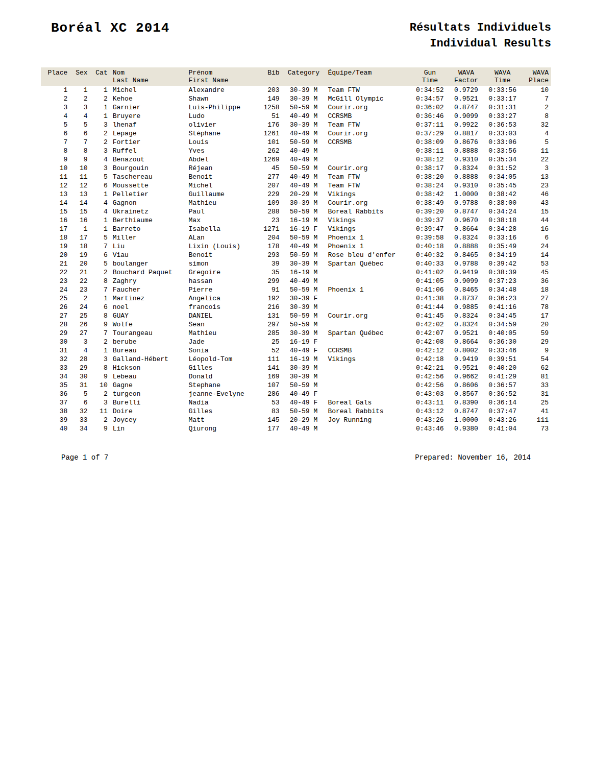Boréal XC 2014
Résultats Individuels
Individual Results
| Place | Sex | Cat | Nom Last Name | Prénom First Name | Bib | Category | Équipe/Team | Gun Time | WAVA Factor | WAVA Time | WAVA Place |
| --- | --- | --- | --- | --- | --- | --- | --- | --- | --- | --- | --- |
| 1 | 1 | 1 | Michel | Alexandre | 203 | 30-39 M | Team FTW | 0:34:52 | 0.9729 | 0:33:56 | 10 |
| 2 | 2 | 2 | Kehoe | Shawn | 149 | 30-39 M | McGill Olympic Club | 0:34:57 | 0.9521 | 0:33:17 | 7 |
| 3 | 3 | 1 | Garnier | Luis-Philippe | 1258 | 50-59 M | Courir.org | 0:36:02 | 0.8747 | 0:31:31 | 2 |
| 4 | 4 | 1 | Bruyere | Ludo | 51 | 40-49 M | CCRSMB | 0:36:46 | 0.9099 | 0:33:27 | 8 |
| 5 | 5 | 3 | lhenaf | olivier | 176 | 30-39 M | Team FTW | 0:37:11 | 0.9922 | 0:36:53 | 32 |
| 6 | 6 | 2 | Lepage | Stéphane | 1261 | 40-49 M | Courir.org | 0:37:29 | 0.8817 | 0:33:03 | 4 |
| 7 | 7 | 2 | Fortier | Louis | 101 | 50-59 M | CCRSMB | 0:38:09 | 0.8676 | 0:33:06 | 5 |
| 8 | 8 | 3 | Ruffel | Yves | 262 | 40-49 M | | 0:38:11 | 0.8888 | 0:33:56 | 11 |
| 9 | 9 | 4 | Benazout | Abdel | 1269 | 40-49 M | | 0:38:12 | 0.9310 | 0:35:34 | 22 |
| 10 | 10 | 3 | Bourgouin | Réjean | 45 | 50-59 M | Courir.org | 0:38:17 | 0.8324 | 0:31:52 | 3 |
| 11 | 11 | 5 | Taschereau | Benoit | 277 | 40-49 M | Team FTW | 0:38:20 | 0.8888 | 0:34:05 | 13 |
| 12 | 12 | 6 | Moussette | Michel | 207 | 40-49 M | Team FTW | 0:38:24 | 0.9310 | 0:35:45 | 23 |
| 13 | 13 | 1 | Pelletier | Guillaume | 229 | 20-29 M | Vikings | 0:38:42 | 1.0000 | 0:38:42 | 46 |
| 14 | 14 | 4 | Gagnon | Mathieu | 109 | 30-39 M | Courir.org | 0:38:49 | 0.9788 | 0:38:00 | 43 |
| 15 | 15 | 4 | Ukrainetz | Paul | 288 | 50-59 M | Boreal Rabbits | 0:39:20 | 0.8747 | 0:34:24 | 15 |
| 16 | 16 | 1 | Berthiaume | Max | 23 | 16-19 M | Vikings | 0:39:37 | 0.9670 | 0:38:18 | 44 |
| 17 | 1 | 1 | Barreto | Isabella | 1271 | 16-19 F | Vikings | 0:39:47 | 0.8664 | 0:34:28 | 16 |
| 18 | 17 | 5 | Miller | ALan | 204 | 50-59 M | Phoenix 1 | 0:39:58 | 0.8324 | 0:33:16 | 6 |
| 19 | 18 | 7 | Liu | Lixin (Louis) | 178 | 40-49 M | Phoenix 1 | 0:40:18 | 0.8888 | 0:35:49 | 24 |
| 20 | 19 | 6 | Viau | Benoit | 293 | 50-59 M | Rose bleu d'enfer | 0:40:32 | 0.8465 | 0:34:19 | 14 |
| 21 | 20 | 5 | boulanger | simon | 39 | 30-39 M | Spartan Québec | 0:40:33 | 0.9788 | 0:39:42 | 53 |
| 22 | 21 | 2 | Bouchard Paquet | Gregoire | 35 | 16-19 M | | 0:41:02 | 0.9419 | 0:38:39 | 45 |
| 23 | 22 | 8 | Zaghry | hassan | 299 | 40-49 M | | 0:41:05 | 0.9099 | 0:37:23 | 36 |
| 24 | 23 | 7 | Faucher | Pierre | 91 | 50-59 M | Phoenix 1 | 0:41:06 | 0.8465 | 0:34:48 | 18 |
| 25 | 2 | 1 | Martinez | Angelica | 192 | 30-39 F | | 0:41:38 | 0.8737 | 0:36:23 | 27 |
| 26 | 24 | 6 | noel | francois | 216 | 30-39 M | | 0:41:44 | 0.9885 | 0:41:16 | 78 |
| 27 | 25 | 8 | GUAY | DANIEL | 131 | 50-59 M | Courir.org | 0:41:45 | 0.8324 | 0:34:45 | 17 |
| 28 | 26 | 9 | Wolfe | Sean | 297 | 50-59 M | | 0:42:02 | 0.8324 | 0:34:59 | 20 |
| 29 | 27 | 7 | Tourangeau | Mathieu | 285 | 30-39 M | Spartan Québec | 0:42:07 | 0.9521 | 0:40:05 | 59 |
| 30 | 3 | 2 | berube | Jade | 25 | 16-19 F | | 0:42:08 | 0.8664 | 0:36:30 | 29 |
| 31 | 4 | 1 | Bureau | Sonia | 52 | 40-49 F | CCRSMB | 0:42:12 | 0.8002 | 0:33:46 | 9 |
| 32 | 28 | 3 | Galland-Hébert | Léopold-Tom | 111 | 16-19 M | Vikings | 0:42:18 | 0.9419 | 0:39:51 | 54 |
| 33 | 29 | 8 | Hickson | Gilles | 141 | 30-39 M | | 0:42:21 | 0.9521 | 0:40:20 | 62 |
| 34 | 30 | 9 | Lebeau | Donald | 169 | 30-39 M | | 0:42:56 | 0.9662 | 0:41:29 | 81 |
| 35 | 31 | 10 | Gagne | Stephane | 107 | 50-59 M | | 0:42:56 | 0.8606 | 0:36:57 | 33 |
| 36 | 5 | 2 | turgeon | jeanne-Evelyne | 286 | 40-49 F | | 0:43:03 | 0.8567 | 0:36:52 | 31 |
| 37 | 6 | 3 | Burelli | Nadia | 53 | 40-49 F | Boreal Gals | 0:43:11 | 0.8390 | 0:36:14 | 25 |
| 38 | 32 | 11 | Doire | Gilles | 83 | 50-59 M | Boreal Rabbits | 0:43:12 | 0.8747 | 0:37:47 | 41 |
| 39 | 33 | 2 | Joycey | Matt | 145 | 20-29 M | Joy Running | 0:43:26 | 1.0000 | 0:43:26 | 111 |
| 40 | 34 | 9 | Lin | Qiurong | 177 | 40-49 M | | 0:43:46 | 0.9380 | 0:41:04 | 73 |
Page 1 of 7
Prepared: November 16, 2014